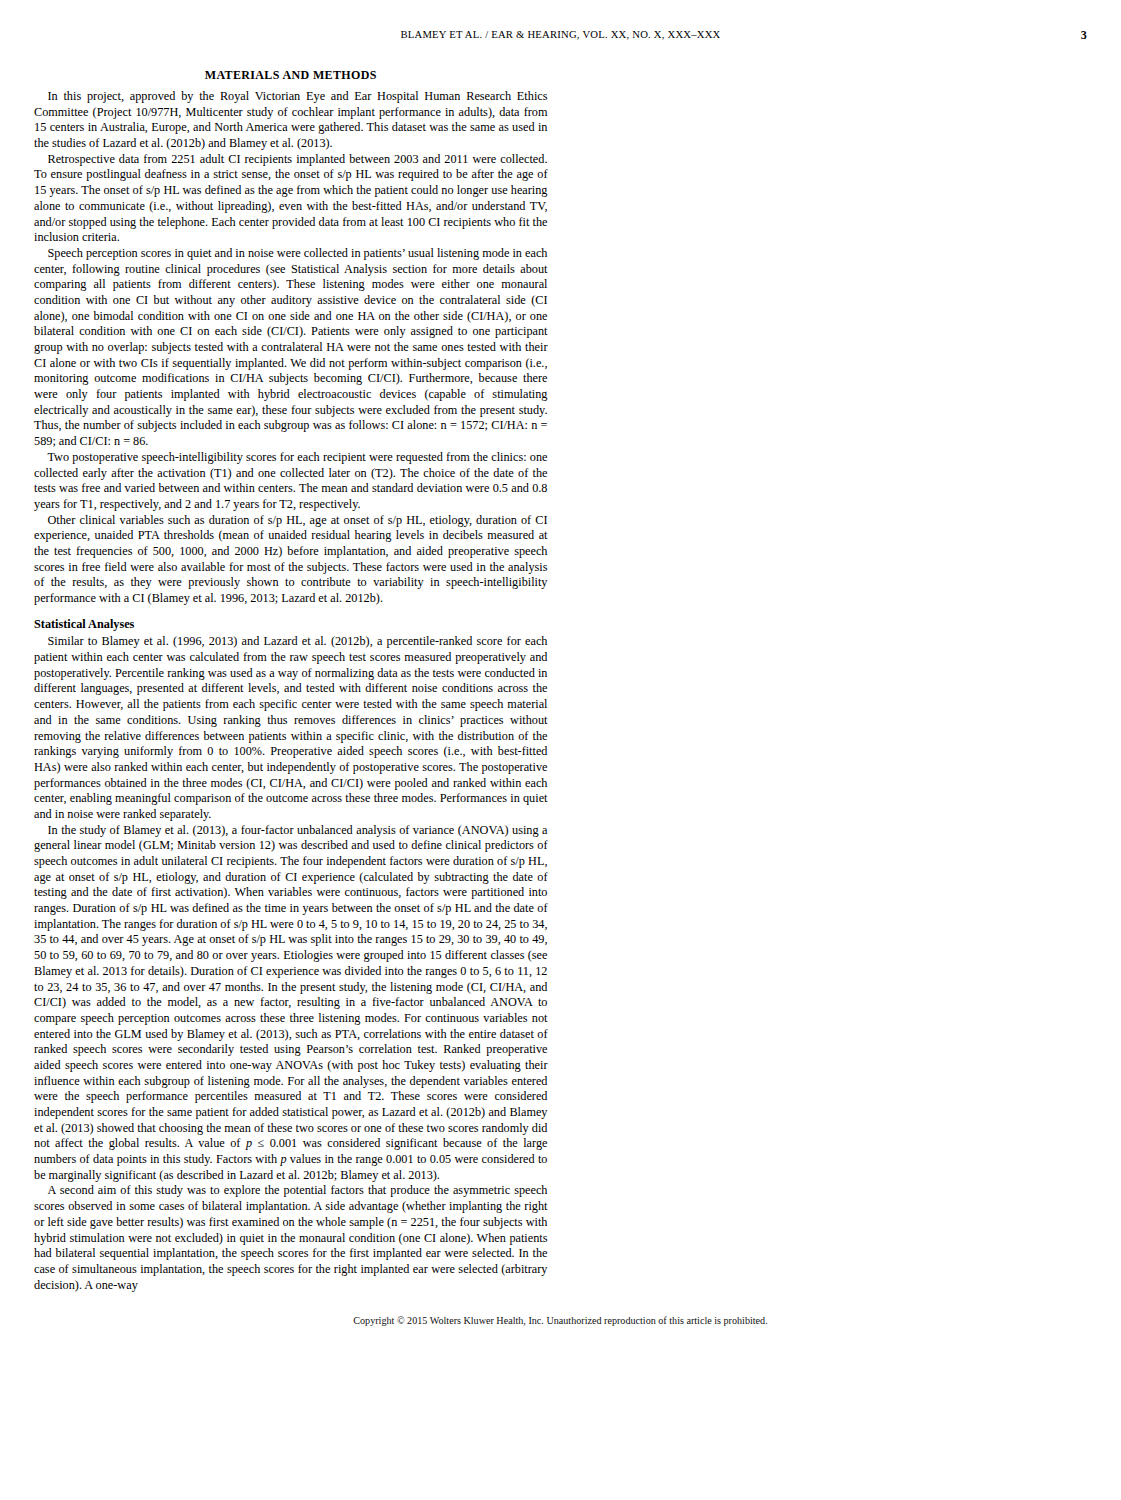Blamey et al. / Ear & Hearing, Vol. XX, No. X, XXX–XXX 3
Materials and Methods
In this project, approved by the Royal Victorian Eye and Ear Hospital Human Research Ethics Committee (Project 10/977H, Multicenter study of cochlear implant performance in adults), data from 15 centers in Australia, Europe, and North America were gathered. This dataset was the same as used in the studies of Lazard et al. (2012b) and Blamey et al. (2013).
Retrospective data from 2251 adult CI recipients implanted between 2003 and 2011 were collected. To ensure postlingual deafness in a strict sense, the onset of s/p HL was required to be after the age of 15 years. The onset of s/p HL was defined as the age from which the patient could no longer use hearing alone to communicate (i.e., without lipreading), even with the best-fitted HAs, and/or understand TV, and/or stopped using the telephone. Each center provided data from at least 100 CI recipients who fit the inclusion criteria.
Speech perception scores in quiet and in noise were collected in patients’ usual listening mode in each center, following routine clinical procedures (see Statistical Analysis section for more details about comparing all patients from different centers). These listening modes were either one monaural condition with one CI but without any other auditory assistive device on the contralateral side (CI alone), one bimodal condition with one CI on one side and one HA on the other side (CI/HA), or one bilateral condition with one CI on each side (CI/CI). Patients were only assigned to one participant group with no overlap: subjects tested with a contralateral HA were not the same ones tested with their CI alone or with two CIs if sequentially implanted. We did not perform within-subject comparison (i.e., monitoring outcome modifications in CI/HA subjects becoming CI/CI). Furthermore, because there were only four patients implanted with hybrid electroacoustic devices (capable of stimulating electrically and acoustically in the same ear), these four subjects were excluded from the present study. Thus, the number of subjects included in each subgroup was as follows: CI alone: n = 1572; CI/HA: n = 589; and CI/CI: n = 86.
Two postoperative speech-intelligibility scores for each recipient were requested from the clinics: one collected early after the activation (T1) and one collected later on (T2). The choice of the date of the tests was free and varied between and within centers. The mean and standard deviation were 0.5 and 0.8 years for T1, respectively, and 2 and 1.7 years for T2, respectively.
Other clinical variables such as duration of s/p HL, age at onset of s/p HL, etiology, duration of CI experience, unaided PTA thresholds (mean of unaided residual hearing levels in decibels measured at the test frequencies of 500, 1000, and 2000 Hz) before implantation, and aided preoperative speech scores in free field were also available for most of the subjects. These factors were used in the analysis of the results, as they were previously shown to contribute to variability in speech-intelligibility performance with a CI (Blamey et al. 1996, 2013; Lazard et al. 2012b).
Statistical Analyses
Similar to Blamey et al. (1996, 2013) and Lazard et al. (2012b), a percentile-ranked score for each patient within each center was calculated from the raw speech test scores measured preoperatively and postoperatively. Percentile ranking was used as a way of normalizing data as the tests were conducted in different languages, presented at different levels, and tested with different noise conditions across the centers. However, all the patients from each specific center were tested with the same speech material and in the same conditions. Using ranking thus removes differences in clinics’ practices without removing the relative differences between patients within a specific clinic, with the distribution of the rankings varying uniformly from 0 to 100%. Preoperative aided speech scores (i.e., with best-fitted HAs) were also ranked within each center, but independently of postoperative scores. The postoperative performances obtained in the three modes (CI, CI/HA, and CI/CI) were pooled and ranked within each center, enabling meaningful comparison of the outcome across these three modes. Performances in quiet and in noise were ranked separately.
In the study of Blamey et al. (2013), a four-factor unbalanced analysis of variance (ANOVA) using a general linear model (GLM; Minitab version 12) was described and used to define clinical predictors of speech outcomes in adult unilateral CI recipients. The four independent factors were duration of s/p HL, age at onset of s/p HL, etiology, and duration of CI experience (calculated by subtracting the date of testing and the date of first activation). When variables were continuous, factors were partitioned into ranges. Duration of s/p HL was defined as the time in years between the onset of s/p HL and the date of implantation. The ranges for duration of s/p HL were 0 to 4, 5 to 9, 10 to 14, 15 to 19, 20 to 24, 25 to 34, 35 to 44, and over 45 years. Age at onset of s/p HL was split into the ranges 15 to 29, 30 to 39, 40 to 49, 50 to 59, 60 to 69, 70 to 79, and 80 or over years. Etiologies were grouped into 15 different classes (see Blamey et al. 2013 for details). Duration of CI experience was divided into the ranges 0 to 5, 6 to 11, 12 to 23, 24 to 35, 36 to 47, and over 47 months. In the present study, the listening mode (CI, CI/HA, and CI/CI) was added to the model, as a new factor, resulting in a five-factor unbalanced ANOVA to compare speech perception outcomes across these three listening modes. For continuous variables not entered into the GLM used by Blamey et al. (2013), such as PTA, correlations with the entire dataset of ranked speech scores were secondarily tested using Pearson’s correlation test. Ranked preoperative aided speech scores were entered into one-way ANOVAs (with post hoc Tukey tests) evaluating their influence within each subgroup of listening mode. For all the analyses, the dependent variables entered were the speech performance percentiles measured at T1 and T2. These scores were considered independent scores for the same patient for added statistical power, as Lazard et al. (2012b) and Blamey et al. (2013) showed that choosing the mean of these two scores or one of these two scores randomly did not affect the global results. A value of p ≤ 0.001 was considered significant because of the large numbers of data points in this study. Factors with p values in the range 0.001 to 0.05 were considered to be marginally significant (as described in Lazard et al. 2012b; Blamey et al. 2013).
A second aim of this study was to explore the potential factors that produce the asymmetric speech scores observed in some cases of bilateral implantation. A side advantage (whether implanting the right or left side gave better results) was first examined on the whole sample (n = 2251, the four subjects with hybrid stimulation were not excluded) in quiet in the monaural condition (one CI alone). When patients had bilateral sequential implantation, the speech scores for the first implanted ear were selected. In the case of simultaneous implantation, the speech scores for the right implanted ear were selected (arbitrary decision). A one-way
Copyright © 2015 Wolters Kluwer Health, Inc. Unauthorized reproduction of this article is prohibited.